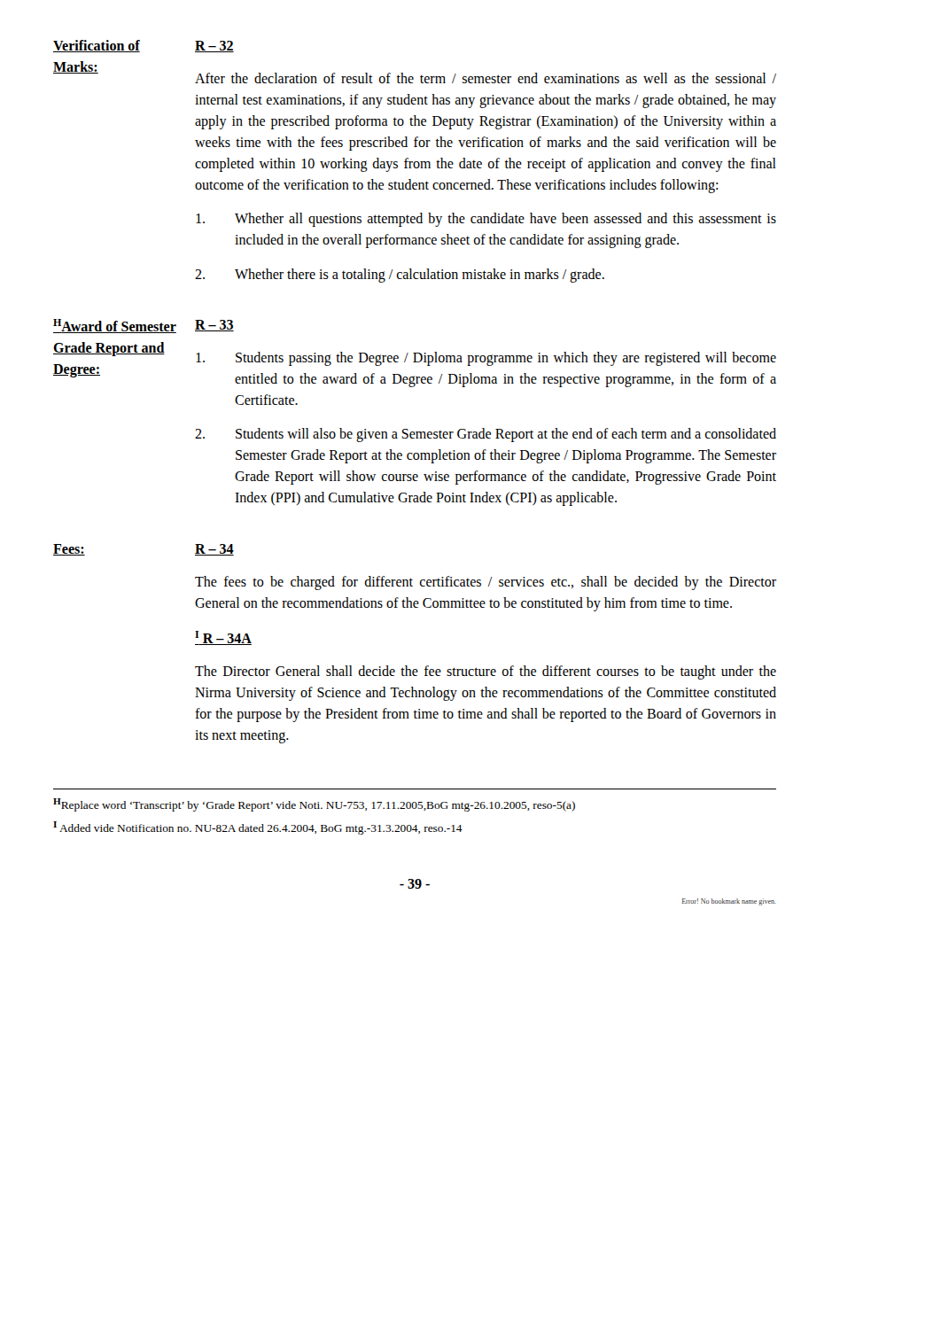Verification of Marks:
R – 32
After the declaration of result of the term / semester end examinations as well as the sessional / internal test examinations, if any student has any grievance about the marks / grade obtained, he may apply in the prescribed proforma to the Deputy Registrar (Examination) of the University within a weeks time with the fees prescribed for the verification of marks and the said verification will be completed within 10 working days from the date of the receipt of application and convey the final outcome of the verification to the student concerned. These verifications includes following:
Whether all questions attempted by the candidate have been assessed and this assessment is included in the overall performance sheet of the candidate for assigning grade.
Whether there is a totaling / calculation mistake in marks / grade.
HAward of Semester Grade Report and Degree:
R – 33
Students passing the Degree / Diploma programme in which they are registered will become entitled to the award of a Degree / Diploma in the respective programme, in the form of a Certificate.
Students will also be given a Semester Grade Report at the end of each term and a consolidated Semester Grade Report at the completion of their Degree / Diploma Programme. The Semester Grade Report will show course wise performance of the candidate, Progressive Grade Point Index (PPI) and Cumulative Grade Point Index (CPI) as applicable.
Fees:
R – 34
The fees to be charged for different certificates / services etc., shall be decided by the Director General on the recommendations of the Committee to be constituted by him from time to time.
I R – 34A
The Director General shall decide the fee structure of the different courses to be taught under the Nirma University of Science and Technology on the recommendations of the Committee constituted for the purpose by the President from time to time and shall be reported to the Board of Governors in its next meeting.
HReplace word ‘Transcript’ by ‘Grade Report’ vide Noti. NU-753, 17.11.2005,BoG mtg-26.10.2005, reso-5(a)
I Added vide Notification no. NU-82A dated 26.4.2004, BoG mtg.-31.3.2004, reso.-14
- 39 -
Error! No bookmark name given.